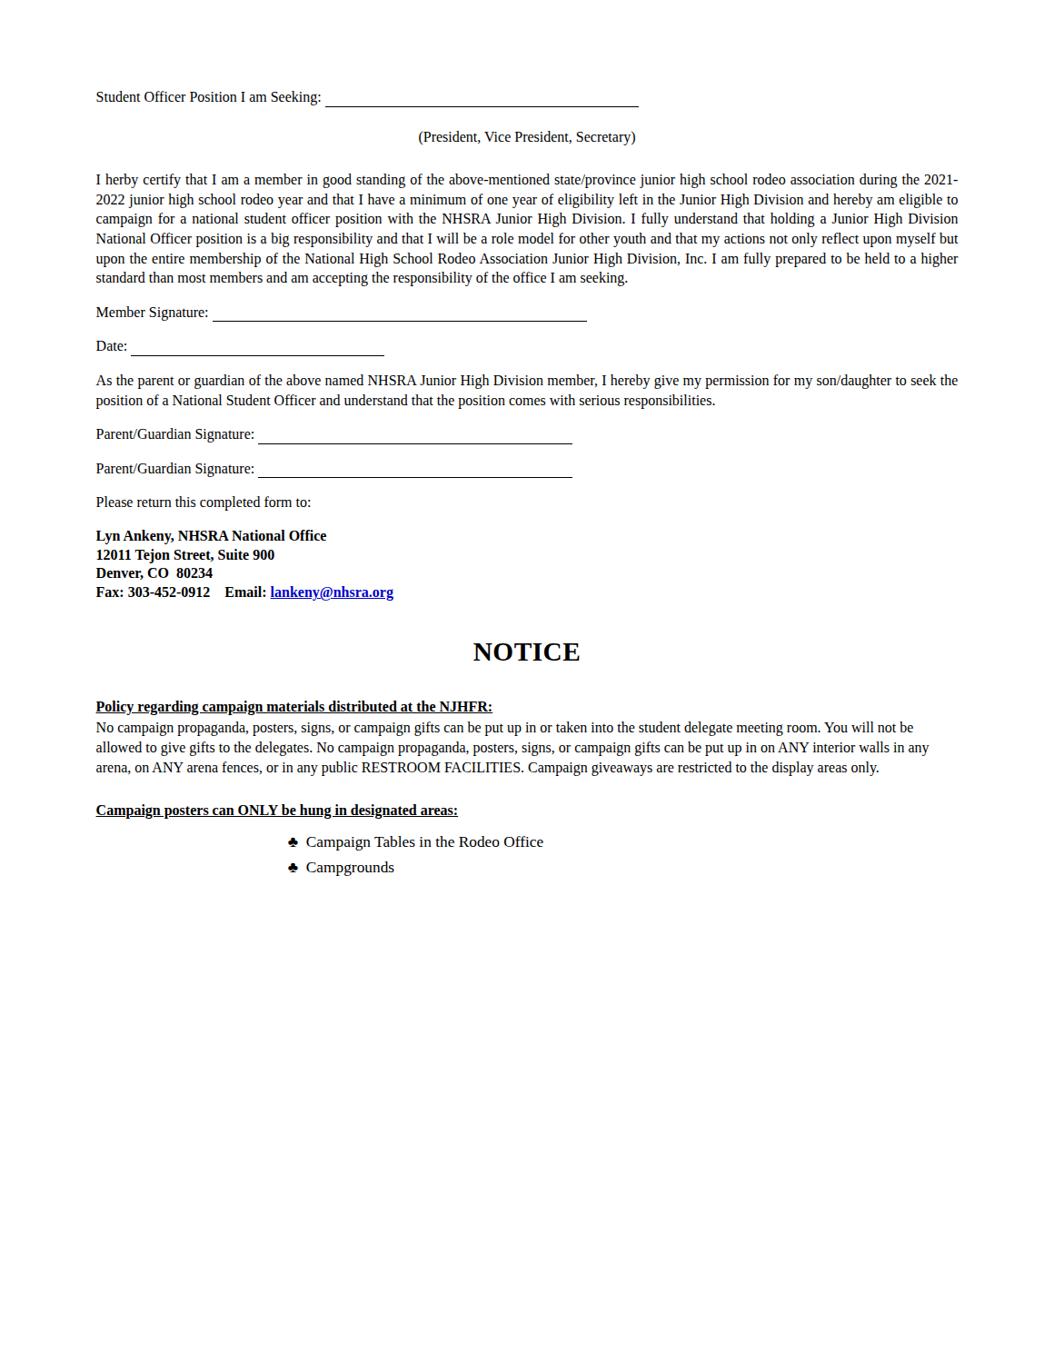Student Officer Position I am Seeking:
(President, Vice President, Secretary)
I herby certify that I am a member in good standing of the above-mentioned state/province junior high school rodeo association during the 2021-2022 junior high school rodeo year and that I have a minimum of one year of eligibility left in the Junior High Division and hereby am eligible to campaign for a national student officer position with the NHSRA Junior High Division. I fully understand that holding a Junior High Division National Officer position is a big responsibility and that I will be a role model for other youth and that my actions not only reflect upon myself but upon the entire membership of the National High School Rodeo Association Junior High Division, Inc. I am fully prepared to be held to a higher standard than most members and am accepting the responsibility of the office I am seeking.
Member Signature:
Date:
As the parent or guardian of the above named NHSRA Junior High Division member, I hereby give my permission for my son/daughter to seek the position of a National Student Officer and understand that the position comes with serious responsibilities.
Parent/Guardian Signature:
Parent/Guardian Signature:
Please return this completed form to:
Lyn Ankeny, NHSRA National Office
12011 Tejon Street, Suite 900
Denver, CO 80234
Fax: 303-452-0912 Email: lankeny@nhsra.org
NOTICE
Policy regarding campaign materials distributed at the NJHFR:
No campaign propaganda, posters, signs, or campaign gifts can be put up in or taken into the student delegate meeting room. You will not be allowed to give gifts to the delegates. No campaign propaganda, posters, signs, or campaign gifts can be put up in on ANY interior walls in any arena, on ANY arena fences, or in any public RESTROOM FACILITIES. Campaign giveaways are restricted to the display areas only.
Campaign posters can ONLY be hung in designated areas:
Campaign Tables in the Rodeo Office
Campgrounds